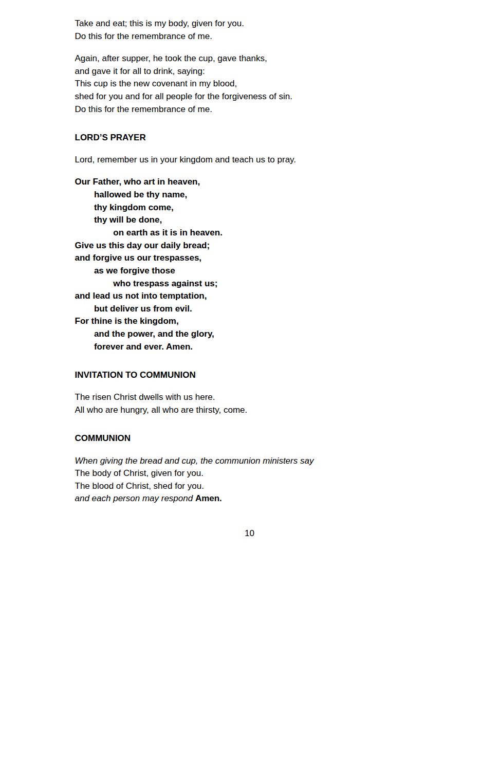Take and eat; this is my body, given for you.
Do this for the remembrance of me.
Again, after supper, he took the cup, gave thanks,
and gave it for all to drink, saying:
This cup is the new covenant in my blood,
shed for you and for all people for the forgiveness of sin.
Do this for the remembrance of me.
Lord’s Prayer
Lord, remember us in your kingdom and teach us to pray.
Our Father, who art in heaven,
hallowed be thy name, thy kingdom come, thy will be done, on earth as it is in heaven. Give us this day our daily bread;
and forgive us our trespasses,
as we forgive those who trespass against us; and lead us not into temptation,
but deliver us from evil. For thine is the kingdom,
and the power, and the glory, forever and ever. Amen.
Invitation to Communion
The risen Christ dwells with us here.
All who are hungry, all who are thirsty, come.
Communion
When giving the bread and cup, the communion ministers say
The body of Christ, given for you.
The blood of Christ, shed for you.
and each person may respond Amen.
10